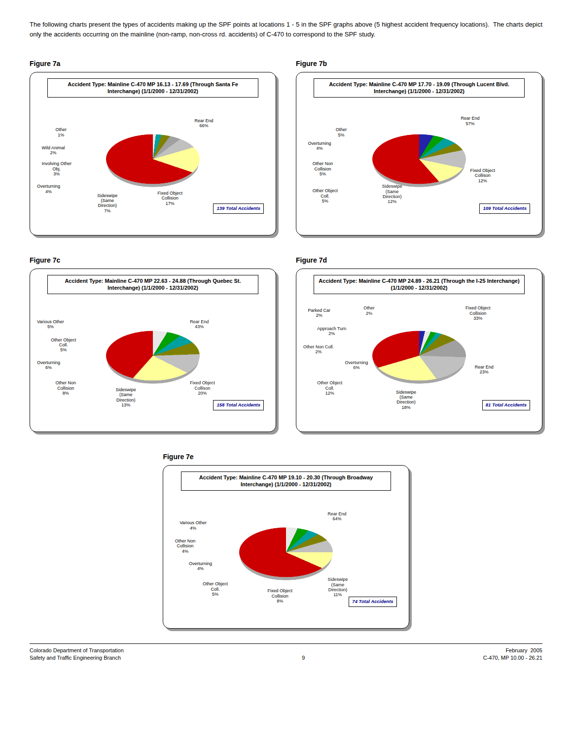The following charts present the types of accidents making up the SPF points at locations 1 - 5 in the SPF graphs above (5 highest accident frequency locations). The charts depict only the accidents occurring on the mainline (non-ramp, non-cross rd. accidents) of C-470 to correspond to the SPF study.
Figure 7a
Accident Type: Mainline C-470 MP 16.13 - 17.69 (Through Santa Fe Interchange) (1/1/2000 - 12/31/2002)
Other
1%
Wild Animal
2%
Involving Other
Obj.
3%
Overturning
4%
Sideswipe
(Same
Direction)
7%
Fixed Object
Collision
17%
Rear End
66%
139 Total Accidents
Figure 7b
Accident Type: Mainline C-470 MP 17.70 - 19.09 (Through Lucent Blvd. Interchange) (1/1/2000 - 12/31/2002)
Other
5%
Overturning
4%
Other Non
Collision
5%
Other Object
Coll.
5%
Sideswipe
(Same
Direction)
12%
Fixed Object
Collison
12%
Rear End
57%
109 Total Accidents
Figure 7c
Accident Type: Mainline C-470 MP 22.63 - 24.88 (Through Quebec St. Interchange) (1/1/2000 - 12/31/2002)
Various Other
5%
Other Object
Coll.
5%
Overturning
6%
Other Non
Collision
8%
Sideswipe
(Same
Direction)
13%
Fixed Object
Collison
20%
Rear End
43%
158 Total Accidents
Figure 7d
Accident Type: Mainline C-470 MP 24.89 - 26.21 (Through the I-25 Interchange) (1/1/2000 - 12/31/2002)
Parked Car
2%
Other
2%
Approach Turn
2%
Other Non Coll.
2%
Overturning
6%
Other Object
Coll.
12%
Sideswipe
(Same
Direction)
18%
Rear End
23%
Fixed Object
Collision
33%
81 Total Accidents
Figure 7e
Accident Type: Mainline C-470 MP 19.10 - 20.30 (Through Broadway Interchange) (1/1/2000 - 12/31/2002)
Various Other
4%
Other Non
Collision
4%
Overturning
4%
Other Object
Coll.
5%
Fixed Object
Collision
8%
Sideswipe
(Same
Direction)
11%
Rear End
64%
74 Total Accidents
Colorado Department of Transportation
Safety and Traffic Engineering Branch
9
February 2005
C-470, MP 10.00 - 26.21